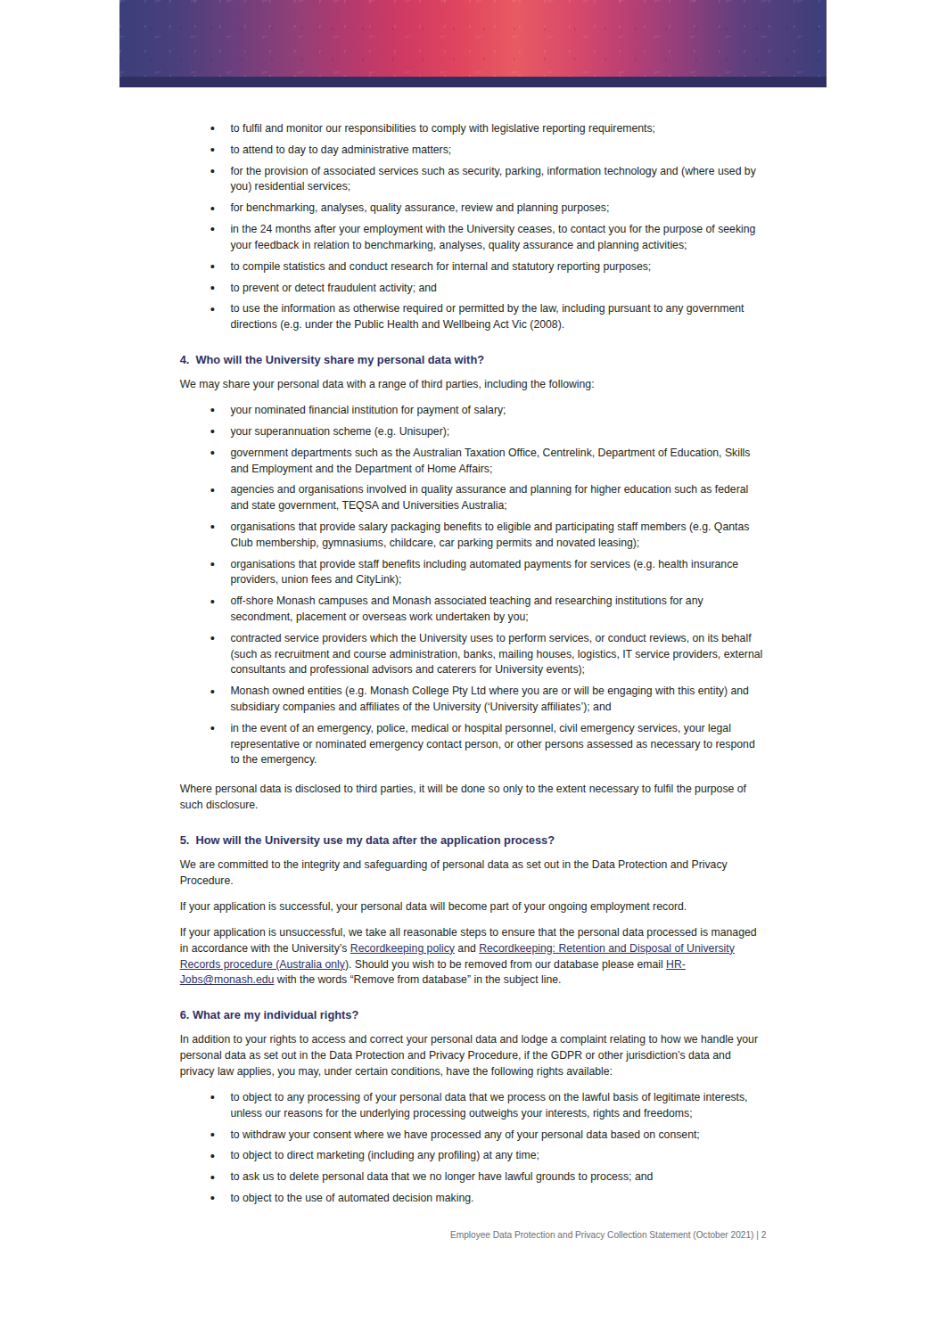to fulfil and monitor our responsibilities to comply with legislative reporting requirements;
to attend to day to day administrative matters;
for the provision of associated services such as security, parking, information technology and (where used by you) residential services;
for benchmarking, analyses, quality assurance, review and planning purposes;
in the 24 months after your employment with the University ceases, to contact you for the purpose of seeking your feedback in relation to benchmarking, analyses, quality assurance and planning activities;
to compile statistics and conduct research for internal and statutory reporting purposes;
to prevent or detect fraudulent activity; and
to use the information as otherwise required or permitted by the law, including pursuant to any government directions (e.g. under the Public Health and Wellbeing Act Vic (2008).
4. Who will the University share my personal data with?
We may share your personal data with a range of third parties, including the following:
your nominated financial institution for payment of salary;
your superannuation scheme (e.g. Unisuper);
government departments such as the Australian Taxation Office, Centrelink, Department of Education, Skills and Employment and the Department of Home Affairs;
agencies and organisations involved in quality assurance and planning for higher education such as federal and state government, TEQSA and Universities Australia;
organisations that provide salary packaging benefits to eligible and participating staff members (e.g. Qantas Club membership, gymnasiums, childcare, car parking permits and novated leasing);
organisations that provide staff benefits including automated payments for services (e.g. health insurance providers, union fees and CityLink);
off-shore Monash campuses and Monash associated teaching and researching institutions for any secondment, placement or overseas work undertaken by you;
contracted service providers which the University uses to perform services, or conduct reviews, on its behalf (such as recruitment and course administration, banks, mailing houses, logistics, IT service providers, external consultants and professional advisors and caterers for University events);
Monash owned entities (e.g. Monash College Pty Ltd where you are or will be engaging with this entity) and subsidiary companies and affiliates of the University (‘University affiliates’); and
in the event of an emergency, police, medical or hospital personnel, civil emergency services, your legal representative or nominated emergency contact person, or other persons assessed as necessary to respond to the emergency.
Where personal data is disclosed to third parties, it will be done so only to the extent necessary to fulfil the purpose of such disclosure.
5. How will the University use my data after the application process?
We are committed to the integrity and safeguarding of personal data as set out in the Data Protection and Privacy Procedure.
If your application is successful, your personal data will become part of your ongoing employment record.
If your application is unsuccessful, we take all reasonable steps to ensure that the personal data processed is managed in accordance with the University’s Recordkeeping policy and Recordkeeping: Retention and Disposal of University Records procedure (Australia only). Should you wish to be removed from our database please email HR-Jobs@monash.edu with the words “Remove from database” in the subject line.
6. What are my individual rights?
In addition to your rights to access and correct your personal data and lodge a complaint relating to how we handle your personal data as set out in the Data Protection and Privacy Procedure, if the GDPR or other jurisdiction’s data and privacy law applies, you may, under certain conditions, have the following rights available:
to object to any processing of your personal data that we process on the lawful basis of legitimate interests, unless our reasons for the underlying processing outweighs your interests, rights and freedoms;
to withdraw your consent where we have processed any of your personal data based on consent;
to object to direct marketing (including any profiling) at any time;
to ask us to delete personal data that we no longer have lawful grounds to process; and
to object to the use of automated decision making.
Employee Data Protection and Privacy Collection Statement (October 2021) | 2